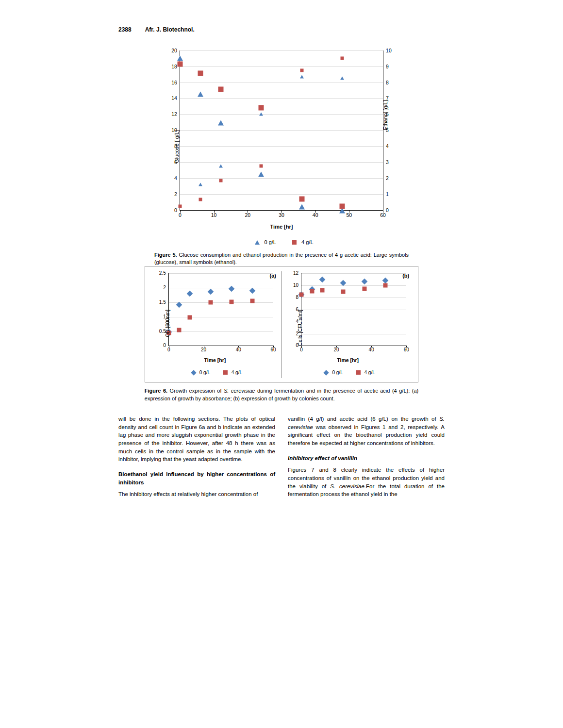2388 Afr. J. Biotechnol.
20
10
18
9
16
8
14
7
12
6
10
5
8
4
6
3
4
2
2
1
0
0
0
10
20
30
40
50
60
Glucose [ g/L]
Ethanol [g/L]
Time [hr]
0 g/L 4 g/L
Figure 5. Glucose consumption and ethanol production in the presence of 4 g acetic acid: Large symbols (glucose), small symbols (ethanol).
(a)
2.5
2
1.5
1
0.5
0
0
20
40
60
OD [600nm]
Time [hr]
0 g/L 4 g/L
(b)
12
10
8
6
4
2
0
0
20
40
60
Cells [CFU's/ml]
Time [hr]
0 g/L 4 g/L
Figure 6. Growth expression of S. cerevisiae during fermentation and in the presence of acetic acid (4 g/L): (a) expression of growth by absorbance; (b) expression of growth by colonies count.
will be done in the following sections. The plots of optical density and cell count in Figure 6a and b indicate an extended lag phase and more sluggish exponential growth phase in the presence of the inhibitor. However, after 48 h there was as much cells in the control sample as in the sample with the inhibitor, implying that the yeast adapted overtime.
Bioethanol yield influenced by higher concentrations of inhibitors
The inhibitory effects at relatively higher concentration of
vanillin (4 g/l) and acetic acid (6 g/L) on the growth of S. cerevisiae was observed in Figures 1 and 2, respectively. A significant effect on the bioethanol production yield could therefore be expected at higher concentrations of inhibitors.
Inhibitory effect of vanillin
Figures 7 and 8 clearly indicate the effects of higher concentrations of vanillin on the ethanol production yield and the viability of S. cerevisiae. For the total duration of the fermentation process the ethanol yield in the